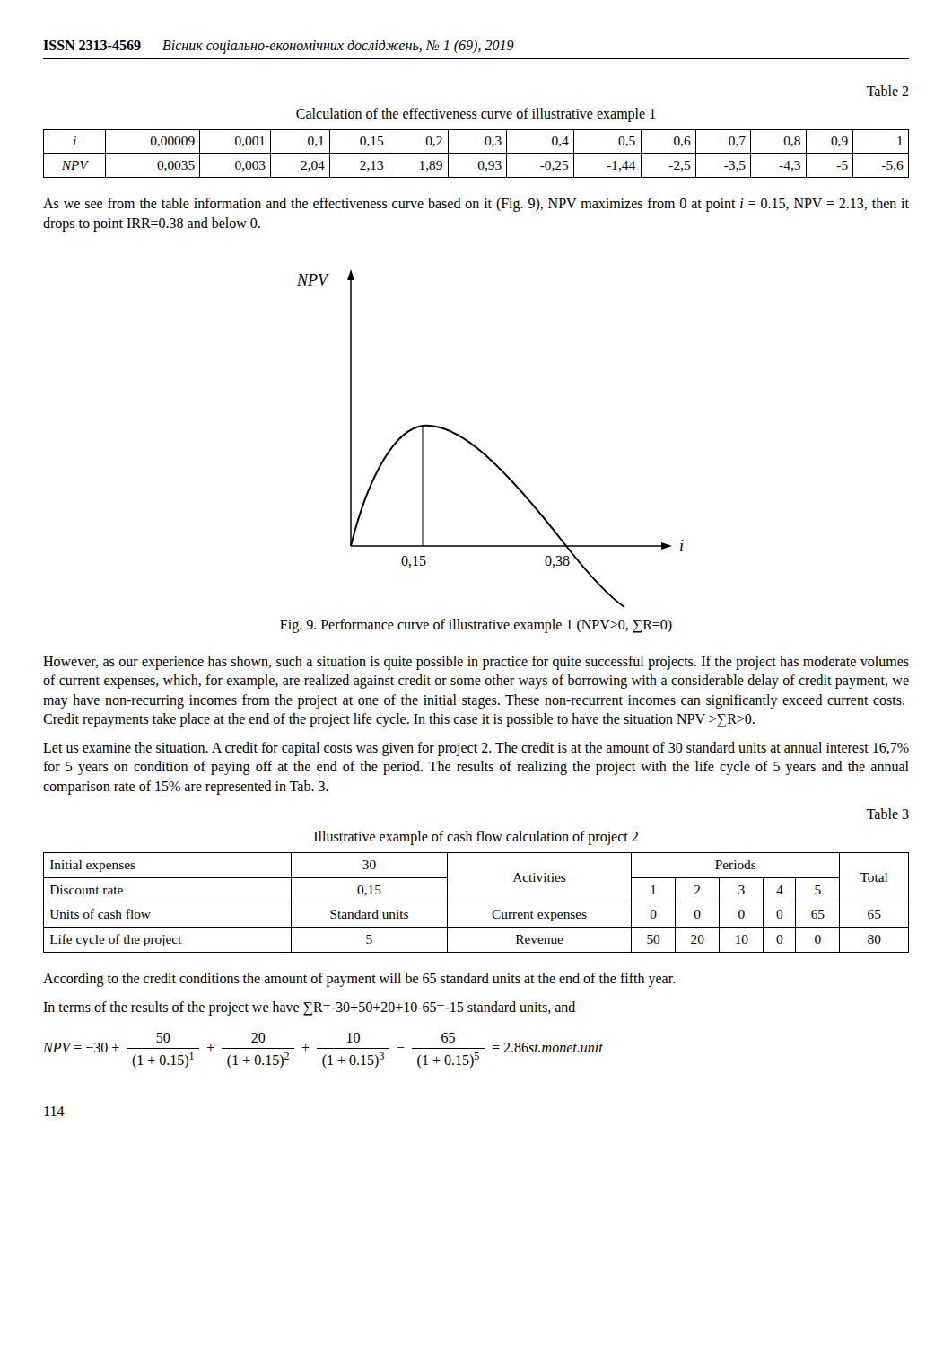ISSN 2313-4569 Вісник соціально-економічних досліджень, № 1 (69), 2019
Table 2
Calculation of the effectiveness curve of illustrative example 1
| i | 0,00009 | 0,001 | 0,1 | 0,15 | 0,2 | 0,3 | 0,4 | 0,5 | 0,6 | 0,7 | 0,8 | 0,9 | 1 |
| NPV | 0,0035 | 0,003 | 2,04 | 2,13 | 1,89 | 0,93 | -0,25 | -1,44 | -2,5 | -3,5 | -4,3 | -5 | -5,6 |
As we see from the table information and the effectiveness curve based on it (Fig. 9), NPV maximizes from 0 at point i = 0.15, NPV = 2.13, then it drops to point IRR=0.38 and below 0.
NPV i 0,15 0,38
Fig. 9. Performance curve of illustrative example 1 (NPV>0, ∑R=0)
However, as our experience has shown, such a situation is quite possible in practice for quite successful projects. If the project has moderate volumes of current expenses, which, for example, are realized against credit or some other ways of borrowing with a considerable delay of credit payment, we may have non-recurring incomes from the project at one of the initial stages. These non-recurrent incomes can significantly exceed current costs. Credit repayments take place at the end of the project life cycle. In this case it is possible to have the situation NPV >∑R>0.
Let us examine the situation. A credit for capital costs was given for project 2. The credit is at the amount of 30 standard units at annual interest 16,7% for 5 years on condition of paying off at the end of the period. The results of realizing the project with the life cycle of 5 years and the annual comparison rate of 15% are represented in Tab. 3.
Table 3
Illustrative example of cash flow calculation of project 2
| Initial expenses | 30 | Activities | Periods | Total |
| Discount rate | 0,15 | 1 | 2 | 3 | 4 | 5 |
| Units of cash flow | Standard units | Current expenses | 0 | 0 | 0 | 0 | 65 | 65 |
| Life cycle of the project | 5 | Revenue | 50 | 20 | 10 | 0 | 0 | 80 |
According to the credit conditions the amount of payment will be 65 standard units at the end of the fifth year.
In terms of the results of the project we have ∑R=-30+50+20+10-65=-15 standard units, and
NPV = −30 + 50(1 + 0.15)1 + 20(1 + 0.15)2 + 10(1 + 0.15)3 − 65(1 + 0.15)5 = 2.86st.monet.unit
114